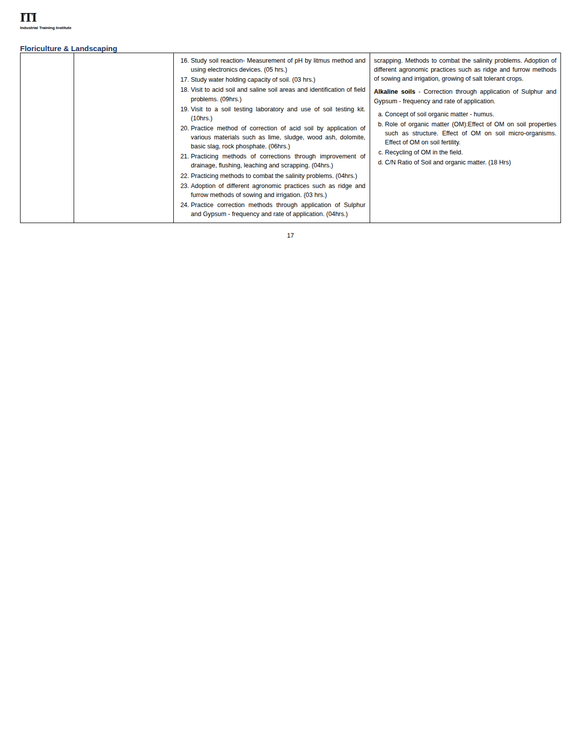ITI
Industrial Training Institute
Floriculture & Landscaping
| | | Study soil reaction- Measurement of pH by litmus method and using electronics devices. (05 hrs.) Study water holding capacity of soil. (03 hrs.) Visit to acid soil and saline soil areas and identification of field problems. (09hrs.) Visit to a soil testing laboratory and use of soil testing kit. (10hrs.) Practice method of correction of acid soil by application of various materials such as lime, sludge, wood ash, dolomite, basic slag, rock phosphate. (06hrs.) Practicing methods of corrections through improvement of drainage, flushing, leaching and scrapping. (04hrs.) Practicing methods to combat the salinity problems. (04hrs.) Adoption of different agronomic practices such as ridge and furrow methods of sowing and irrigation. (03 hrs.) Practice correction methods through application of Sulphur and Gypsum - frequency and rate of application. (04hrs.) | scrapping. Methods to combat the salinity problems. Adoption of different agronomic practices such as ridge and furrow methods of sowing and irrigation, growing of salt tolerant crops. Alkaline soils - Correction through application of Sulphur and Gypsum - frequency and rate of application. Concept of soil organic matter - humus. Role of organic matter (OM):Effect of OM on soil properties such as structure. Effect of OM on soil micro-organisms. Effect of OM on soil fertility. Recycling of OM in the field. C/N Ratio of Soil and organic matter. (18 Hrs) |
17